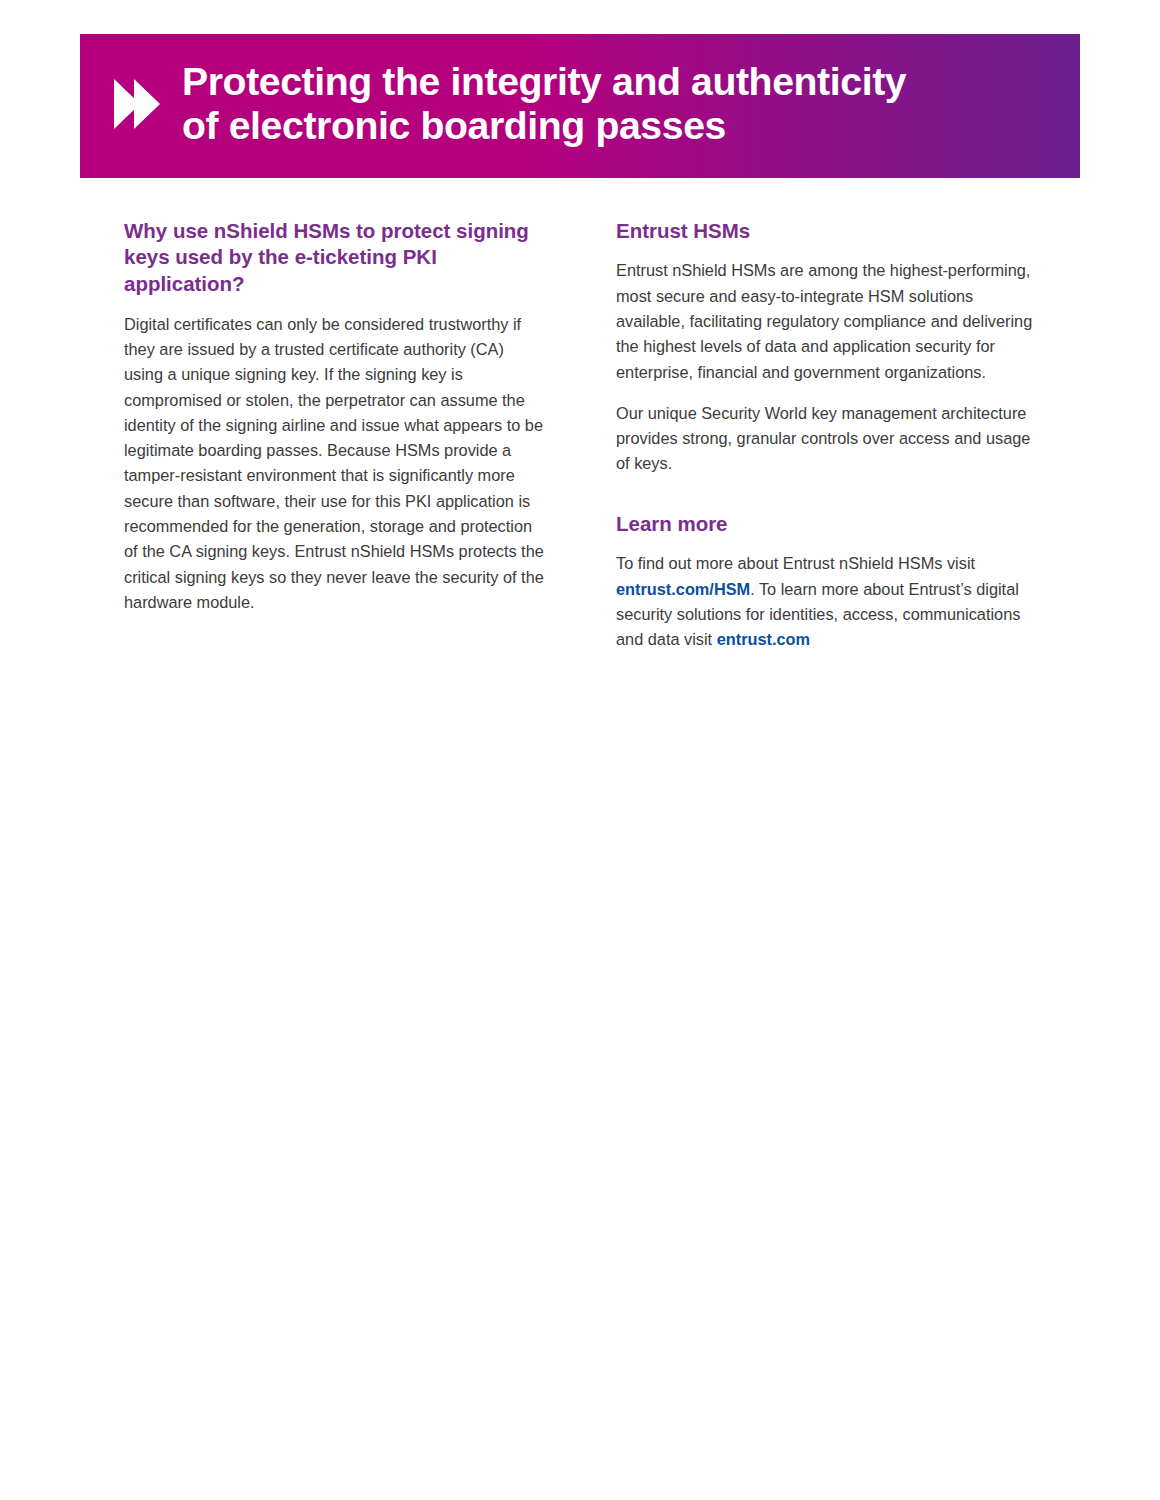Protecting the integrity and authenticity
of electronic boarding passes
Why use nShield HSMs to protect signing keys used by the e-ticketing PKI application?
Digital certificates can only be considered trustworthy if they are issued by a trusted certificate authority (CA) using a unique signing key. If the signing key is compromised or stolen, the perpetrator can assume the identity of the signing airline and issue what appears to be legitimate boarding passes. Because HSMs provide a tamper-resistant environment that is significantly more secure than software, their use for this PKI application is recommended for the generation, storage and protection of the CA signing keys. Entrust nShield HSMs protects the critical signing keys so they never leave the security of the hardware module.
Entrust HSMs
Entrust nShield HSMs are among the highest-performing, most secure and easy-to-integrate HSM solutions available, facilitating regulatory compliance and delivering the highest levels of data and application security for enterprise, financial and government organizations.
Our unique Security World key management architecture provides strong, granular controls over access and usage of keys.
Learn more
To find out more about Entrust nShield HSMs visit entrust.com/HSM. To learn more about Entrust’s digital security solutions for identities, access, communications and data visit entrust.com